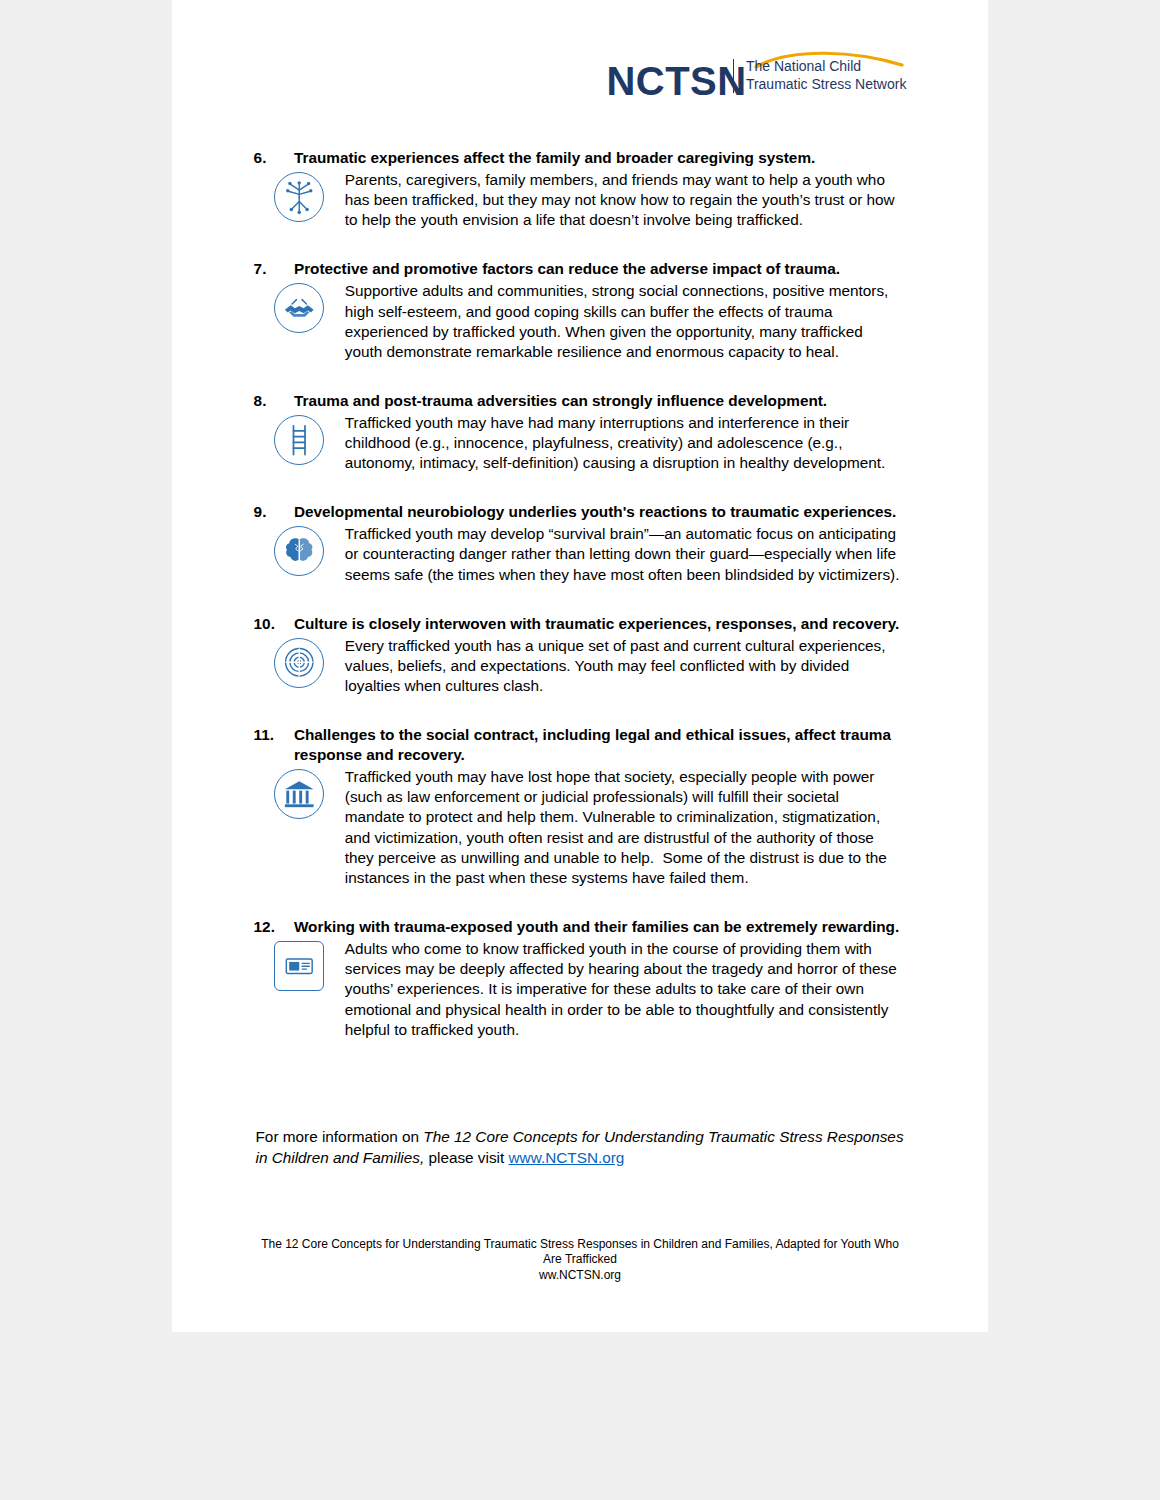NCTSN
The National Child Traumatic Stress Network
Traumatic experiences affect the family and broader caregiving system.
Parents, caregivers, family members, and friends may want to help a youth who has been trafficked, but they may not know how to regain the youth’s trust or how to help the youth envision a life that doesn’t involve being trafficked.
Protective and promotive factors can reduce the adverse impact of trauma.
Supportive adults and communities, strong social connections, positive mentors, high self-esteem, and good coping skills can buffer the effects of trauma experienced by trafficked youth. When given the opportunity, many trafficked youth demonstrate remarkable resilience and enormous capacity to heal.
Trauma and post-trauma adversities can strongly influence development.
Trafficked youth may have had many interruptions and interference in their childhood (e.g., innocence, playfulness, creativity) and adolescence (e.g., autonomy, intimacy, self-definition) causing a disruption in healthy development.
Developmental neurobiology underlies youth's reactions to traumatic experiences.
Trafficked youth may develop “survival brain”—an automatic focus on anticipating or counteracting danger rather than letting down their guard—especially when life seems safe (the times when they have most often been blindsided by victimizers).
Culture is closely interwoven with traumatic experiences, responses, and recovery.
Every trafficked youth has a unique set of past and current cultural experiences, values, beliefs, and expectations. Youth may feel conflicted with by divided loyalties when cultures clash.
Challenges to the social contract, including legal and ethical issues, affect trauma response and recovery.
Trafficked youth may have lost hope that society, especially people with power (such as law enforcement or judicial professionals) will fulfill their societal mandate to protect and help them. Vulnerable to criminalization, stigmatization, and victimization, youth often resist and are distrustful of the authority of those they perceive as unwilling and unable to help. Some of the distrust is due to the instances in the past when these systems have failed them.
Working with trauma-exposed youth and their families can be extremely rewarding.
Adults who come to know trafficked youth in the course of providing them with services may be deeply affected by hearing about the tragedy and horror of these youths’ experiences. It is imperative for these adults to take care of their own emotional and physical health in order to be able to thoughtfully and consistently helpful to trafficked youth.
For more information on The 12 Core Concepts for Understanding Traumatic Stress Responses in Children and Families, please visit www.NCTSN.org
The 12 Core Concepts for Understanding Traumatic Stress Responses in Children and Families, Adapted for Youth Who Are Trafficked ww.NCTSN.org